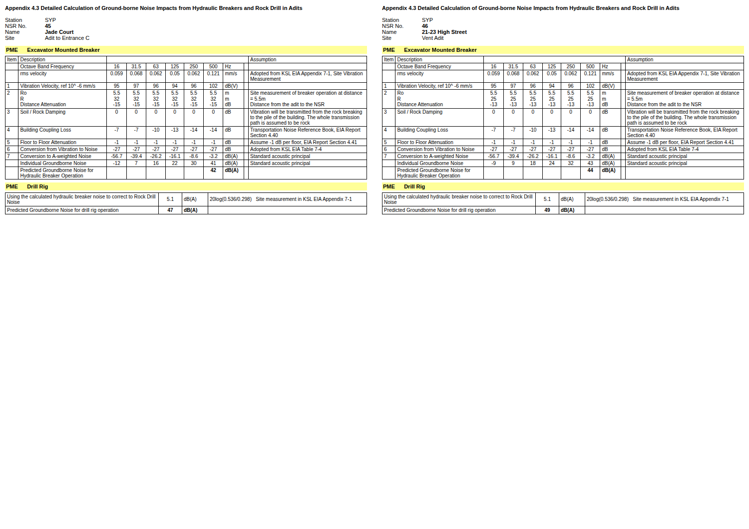Appendix 4.3 Detailed Calculation of Ground-borne Noise Impacts from Hydraulic Breakers and Rock Drill in Adits
| Station | SYP |
| NSR No. | 45 |
| Name | Jade Court |
| Site | Adit to Entrance C |
PME Excavator Mounted Breaker
| Item | Description | | Assumption |
| | Octave Band Frequency | 16 | 31.5 | 63 | 125 | 250 | 500 | Hz | | |
| | rms velocity | 0.059 | 0.068 | 0.062 | 0.05 | 0.062 | 0.121 | mm/s | | Adopted from KSL EIA Appendix 7-1, Site Vibration Measurement |
| 1 | Vibration Velocity, ref 10^ -6 mm/s | 95 | 97 | 96 | 94 | 96 | 102 | dB(V) | | |
| 2 | Ro R Distance Attenuation | 5.5 32 -15 | 5.5 32 -15 | 5.5 32 -15 | 5.5 32 -15 | 5.5 32 -15 | 5.5 32 -15 | m m dB | | Site measurement of breaker operation at distance = 5.5m Distance from the adit to the NSR |
| 3 | Soil / Rock Damping | 0 | 0 | 0 | 0 | 0 | 0 | dB | | Vibration will be transmitted from the rock breaking to the pile of the building. The whole transmission path is assumed to be rock |
| 4 | Building Coupling Loss | -7 | -7 | -10 | -13 | -14 | -14 | dB | | Transportation Noise Reference Book, EIA Report Section 4.40 |
| 5 | Floor to Floor Attenuation | -1 | -1 | -1 | -1 | -1 | -1 | dB | | Assume -1 dB per floor, EIA Report Section 4.41 |
| 6 | Conversion from Vibration to Noise | -27 | -27 | -27 | -27 | -27 | -27 | dB | | Adopted from KSL EIA Table 7-4 |
| 7 | Conversion to A-weighted Noise | -56.7 | -39.4 | -26.2 | -16.1 | -8.6 | -3.2 | dB(A) | | Standard acoustic principal |
| | Individual Groundborne Noise | -12 | 7 | 16 | 22 | 30 | 41 | dB(A) | | Standard acoustic principal |
| | Predicted Groundborne Noise for Hydraulic Breaker Operation | | | | | | 42 | dB(A) | | |
PME Drill Rig
| Using the calculated hydraulic breaker noise to correct to Rock Drill Noise | 5.1 | dB(A) | 20log(0.536/0.298) Site measurement in KSL EIA Appendix 7-1 |
| Predicted Groundborne Noise for drill rig operation | 47 | dB(A) | |
Appendix 4.3 Detailed Calculation of Ground-borne Noise Impacts from Hydraulic Breakers and Rock Drill in Adits
| Station | SYP |
| NSR No. | 46 |
| Name | 21-23 High Street |
| Site | Vent Adit |
PME Excavator Mounted Breaker
| Item | Description | | Assumption |
| | Octave Band Frequency | 16 | 31.5 | 63 | 125 | 250 | 500 | Hz | | |
| | rms velocity | 0.059 | 0.068 | 0.062 | 0.05 | 0.062 | 0.121 | mm/s | | Adopted from KSL EIA Appendix 7-1, Site Vibration Measurement |
| 1 | Vibration Velocity, ref 10^ -6 mm/s | 95 | 97 | 96 | 94 | 96 | 102 | dB(V) | | |
| 2 | Ro R Distance Attenuation | 5.5 25 -13 | 5.5 25 -13 | 5.5 25 -13 | 5.5 25 -13 | 5.5 25 -13 | 5.5 25 -13 | m m dB | | Site measurement of breaker operation at distance = 5.5m Distance from the adit to the NSR |
| 3 | Soil / Rock Damping | 0 | 0 | 0 | 0 | 0 | 0 | dB | | Vibration will be transmitted from the rock breaking to the pile of the building. The whole transmission path is assumed to be rock |
| 4 | Building Coupling Loss | -7 | -7 | -10 | -13 | -14 | -14 | dB | | Transportation Noise Reference Book, EIA Report Section 4.40 |
| 5 | Floor to Floor Attenuation | -1 | -1 | -1 | -1 | -1 | -1 | dB | | Assume -1 dB per floor, EIA Report Section 4.41 |
| 6 | Conversion from Vibration to Noise | -27 | -27 | -27 | -27 | -27 | -27 | dB | | Adopted from KSL EIA Table 7-4 |
| 7 | Conversion to A-weighted Noise | -56.7 | -39.4 | -26.2 | -16.1 | -8.6 | -3.2 | dB(A) | | Standard acoustic principal |
| | Individual Groundborne Noise | -9 | 9 | 18 | 24 | 32 | 43 | dB(A) | | Standard acoustic principal |
| | Predicted Groundborne Noise for Hydraulic Breaker Operation | | | | | | 44 | dB(A) | | |
PME Drill Rig
| Using the calculated hydraulic breaker noise to correct to Rock Drill Noise | 5.1 | dB(A) | 20log(0.536/0.298) Site measurement in KSL EIA Appendix 7-1 |
| Predicted Groundborne Noise for drill rig operation | 49 | dB(A) | |